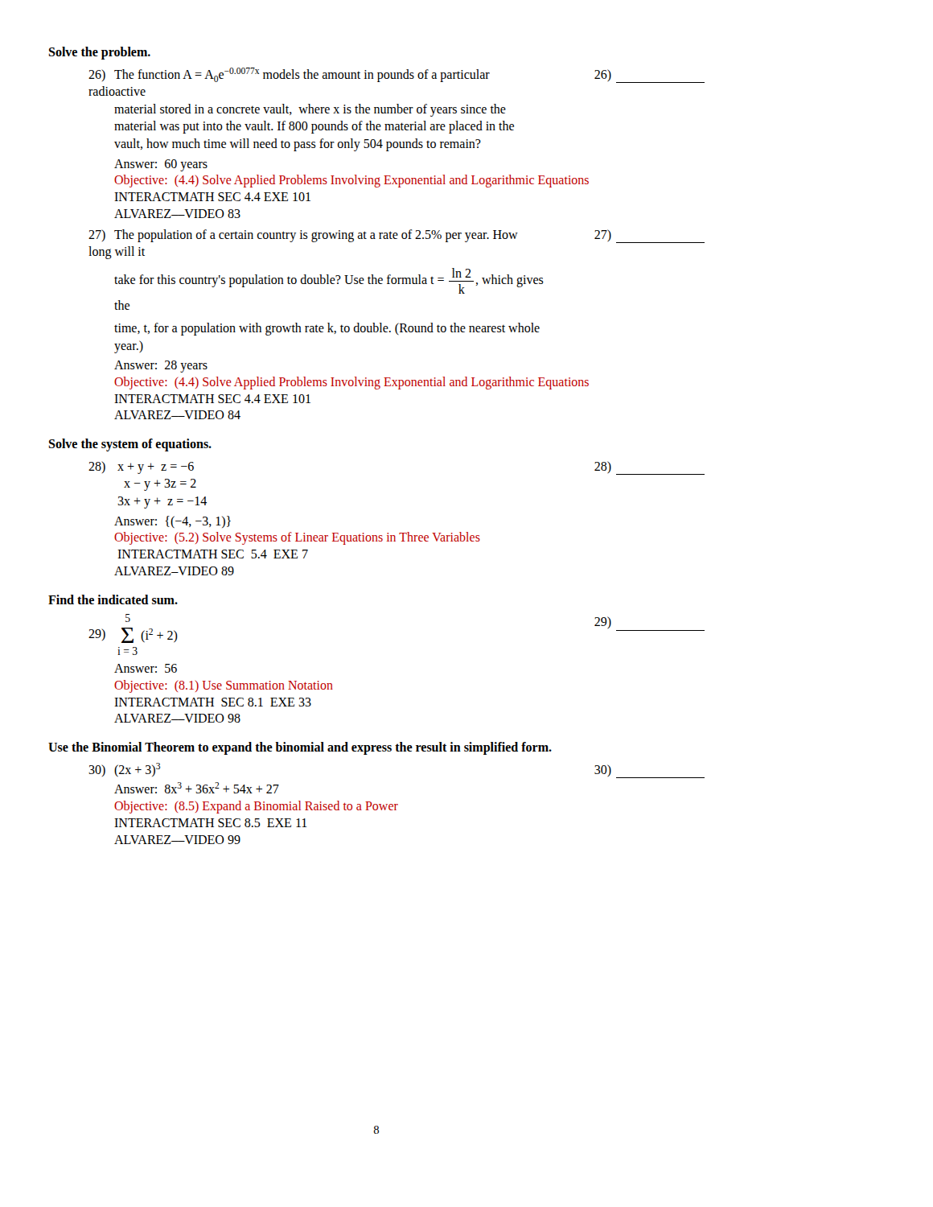Solve the problem.
26)
26) The function A = A0e−0.0077x models the amount in pounds of a particular radioactive
material stored in a concrete vault, where x is the number of years since the material was put into the vault. If 800 pounds of the material are placed in the vault, how much time will need to pass for only 504 pounds to remain?
Answer: 60 years
Objective: (4.4) Solve Applied Problems Involving Exponential and Logarithmic Equations
INTERACTMATH SEC 4.4 EXE 101
ALVAREZ––VIDEO 83
27)
27) The population of a certain country is growing at a rate of 2.5% per year. How long will it
take for this country's population to double? Use the formula t = ln 2 k, which gives the
time, t, for a population with growth rate k, to double. (Round to the nearest whole year.)
Answer: 28 years
Objective: (4.4) Solve Applied Problems Involving Exponential and Logarithmic Equations
INTERACTMATH SEC 4.4 EXE 101
ALVAREZ––VIDEO 84
Solve the system of equations.
28)
28)
x + y + z = −6
x − y + 3z = 2
3x + y + z = −14
Answer: {(−4, −3, 1)}
Objective: (5.2) Solve Systems of Linear Equations in Three Variables
INTERACTMATH SEC 5.4 EXE 7
ALVAREZ–VIDEO 89
Find the indicated sum.
29)
29) 5 Σ i = 3 (i2 + 2)
Answer: 56
Objective: (8.1) Use Summation Notation
INTERACTMATH SEC 8.1 EXE 33
ALVAREZ––VIDEO 98
Use the Binomial Theorem to expand the binomial and express the result in simplified form.
30)
30)(2x + 3)3
Answer: 8x3 + 36x2 + 54x + 27
Objective: (8.5) Expand a Binomial Raised to a Power
INTERACTMATH SEC 8.5 EXE 11
ALVAREZ––VIDEO 99
8